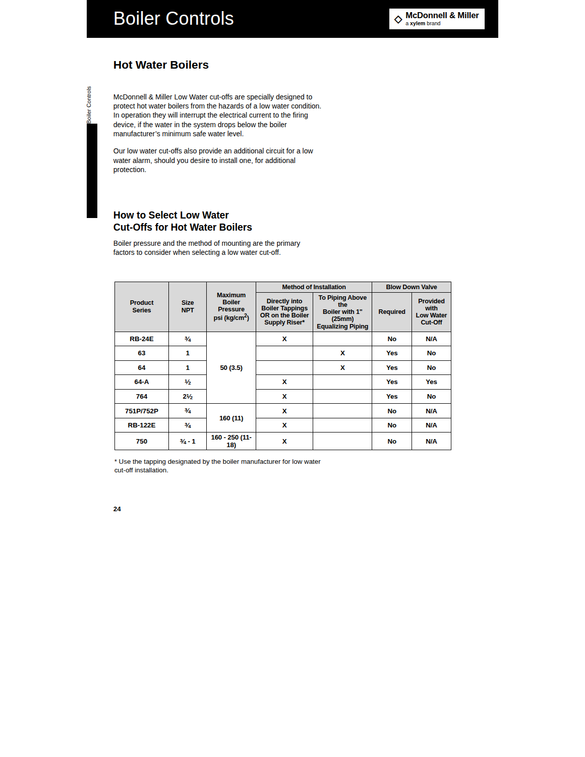Boiler Controls
◇
McDonnell & Miller a xylem brand
Boiler Controls
Hot Water Boilers
McDonnell & Miller Low Water cut-offs are specially designed to protect hot water boilers from the hazards of a low water condition. In operation they will interrupt the electrical current to the firing device, if the water in the system drops below the boiler manufacturer’s minimum safe water level.
Our low water cut-offs also provide an additional circuit for a low water alarm, should you desire to install one, for additional protection.
How to Select Low Water
Cut-Offs for Hot Water Boilers
Boiler pressure and the method of mounting are the primary factors to consider when selecting a low water cut-off.
| Product Series | Size NPT | Maximum Boiler Pressure psi (kg/cm 2 ) | Method of Installation | Blow Down Valve |
| --- | --- | --- | --- | --- |
| Directly into Boiler Tappings OR on the Boiler Supply Riser* | To Piping Above the Boiler with 1" (25mm) Equalizing Piping | Required | Provided with Low Water Cut-Off |
| RB-24E | 3 ⁄ 4 | 50 (3.5) | X | | No | N/A |
| 63 | 1 | | X | Yes | No |
| 64 | 1 | | X | Yes | No |
| 64-A | 1 ⁄ 2 | X | | Yes | Yes |
| 764 | 2 1 ⁄ 2 | X | | Yes | No |
| 751P/752P | 3 ⁄ 4 | 160 (11) | X | | No | N/A |
| RB-122E | 3 ⁄ 4 | X | | No | N/A |
| 750 | 3 ⁄ 4 - 1 | 160 - 250 (11-18) | X | | No | N/A |
* Use the tapping designated by the boiler manufacturer for low water cut-off installation.
24